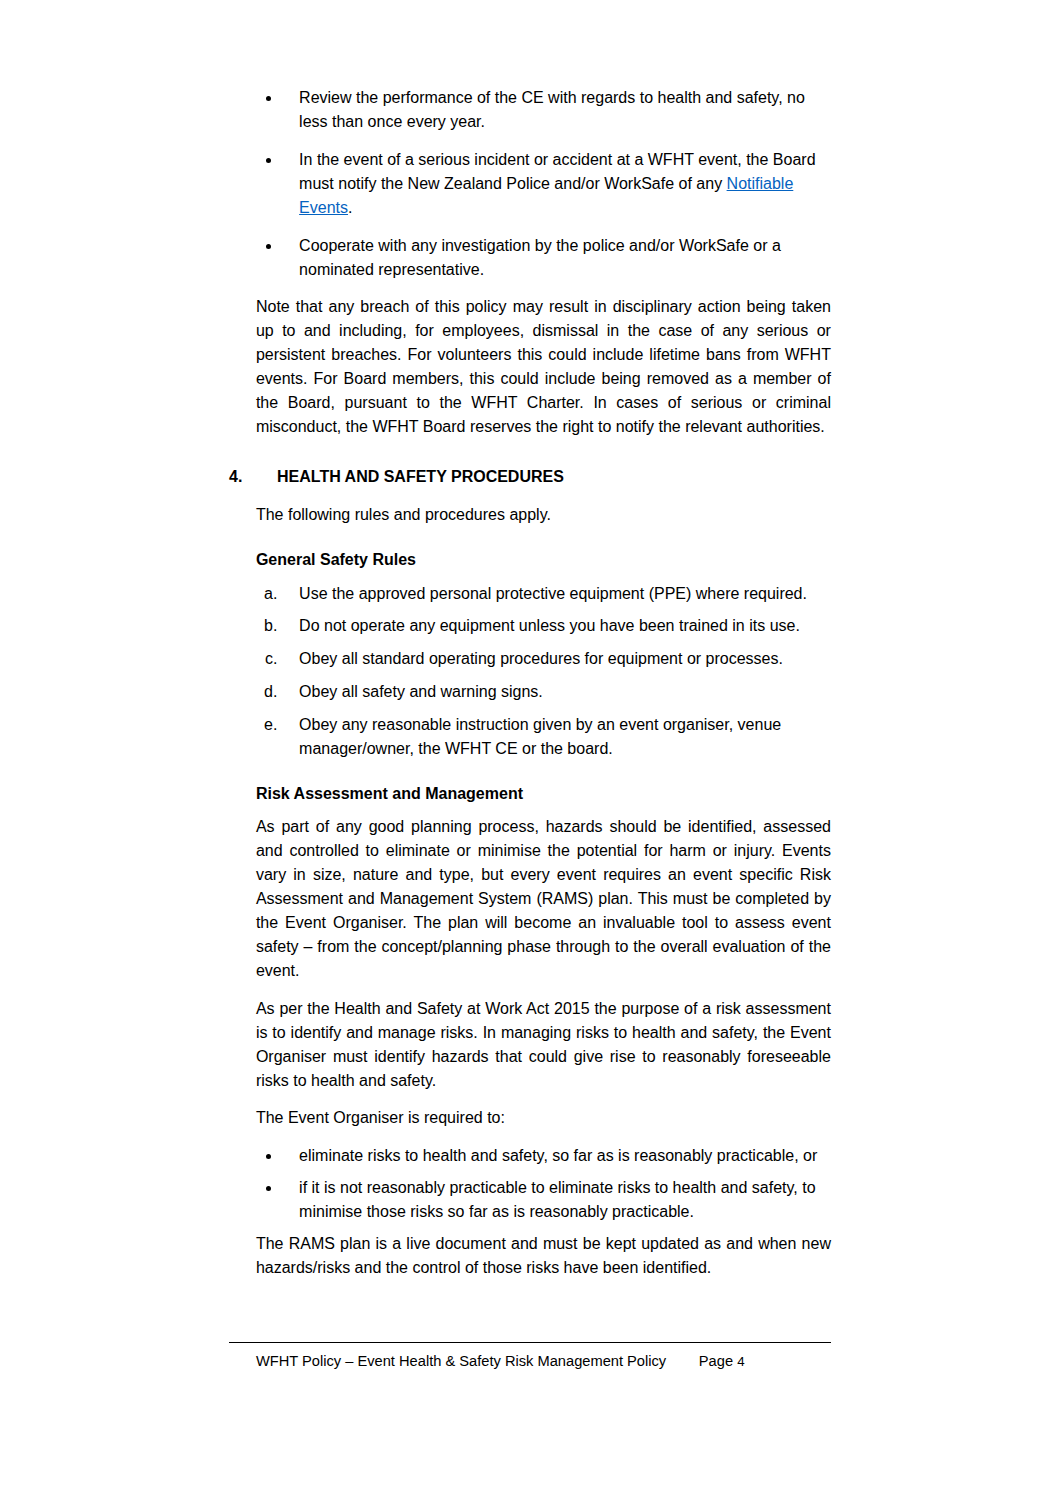Review the performance of the CE with regards to health and safety, no less than once every year.
In the event of a serious incident or accident at a WFHT event, the Board must notify the New Zealand Police and/or WorkSafe of any Notifiable Events.
Cooperate with any investigation by the police and/or WorkSafe or a nominated representative.
Note that any breach of this policy may result in disciplinary action being taken up to and including, for employees, dismissal in the case of any serious or persistent breaches. For volunteers this could include lifetime bans from WFHT events. For Board members, this could include being removed as a member of the Board, pursuant to the WFHT Charter. In cases of serious or criminal misconduct, the WFHT Board reserves the right to notify the relevant authorities.
4. Health and Safety Procedures
The following rules and procedures apply.
General Safety Rules
Use the approved personal protective equipment (PPE) where required.
Do not operate any equipment unless you have been trained in its use.
Obey all standard operating procedures for equipment or processes.
Obey all safety and warning signs.
Obey any reasonable instruction given by an event organiser, venue manager/owner, the WFHT CE or the board.
Risk Assessment and Management
As part of any good planning process, hazards should be identified, assessed and controlled to eliminate or minimise the potential for harm or injury. Events vary in size, nature and type, but every event requires an event specific Risk Assessment and Management System (RAMS) plan. This must be completed by the Event Organiser. The plan will become an invaluable tool to assess event safety – from the concept/planning phase through to the overall evaluation of the event.
As per the Health and Safety at Work Act 2015 the purpose of a risk assessment is to identify and manage risks. In managing risks to health and safety, the Event Organiser must identify hazards that could give rise to reasonably foreseeable risks to health and safety.
The Event Organiser is required to:
eliminate risks to health and safety, so far as is reasonably practicable, or
if it is not reasonably practicable to eliminate risks to health and safety, to minimise those risks so far as is reasonably practicable.
The RAMS plan is a live document and must be kept updated as and when new hazards/risks and the control of those risks have been identified.
WFHT Policy – Event Health & Safety Risk Management Policy Page 4